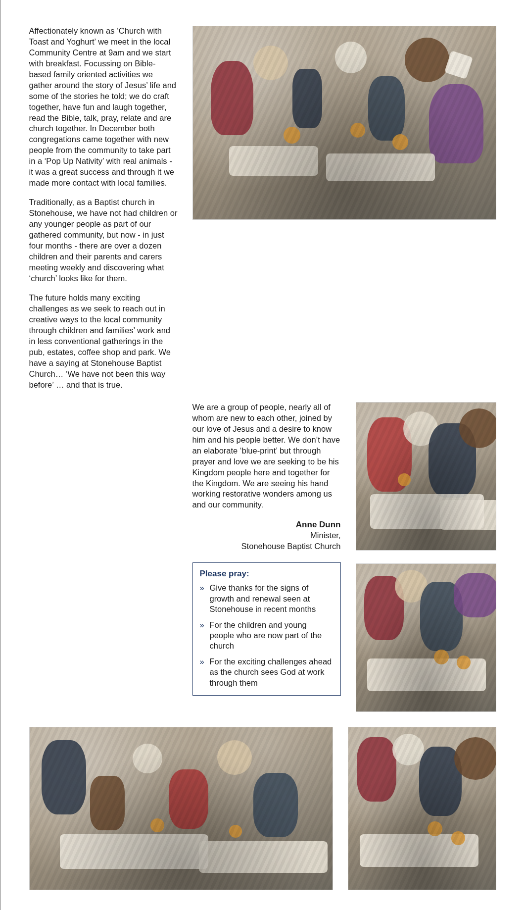Affectionately known as ‘Church with Toast and Yoghurt’ we meet in the local Community Centre at 9am and we start with breakfast. Focussing on Bible-based family oriented activities we gather around the story of Jesus’ life and some of the stories he told; we do craft together, have fun and laugh together, read the Bible, talk, pray, relate and are church together. In December both congregations came together with new people from the community to take part in a ‘Pop Up Nativity’ with real animals - it was a great success and through it we made more contact with local families.
Traditionally, as a Baptist church in Stonehouse, we have not had children or any younger people as part of our gathered community, but now - in just four months - there are over a dozen children and their parents and carers meeting weekly and discovering what ‘church’ looks like for them.
The future holds many exciting challenges as we seek to reach out in creative ways to the local community through children and families’ work and in less conventional gatherings in the pub, estates, coffee shop and park. We have a saying at Stonehouse Baptist Church… ‘We have not been this way before’ … and that is true.
We are a group of people, nearly all of whom are new to each other, joined by our love of Jesus and a desire to know him and his people better. We don’t have an elaborate ‘blue-print’ but through prayer and love we are seeking to be his Kingdom people here and together for the Kingdom. We are seeing his hand working restorative wonders among us and our community.
Anne Dunn Minister, Stonehouse Baptist Church
Please pray:
Give thanks for the signs of growth and renewal seen at Stonehouse in recent months
For the children and young people who are now part of the church
For the exciting challenges ahead as the church sees God at work through them